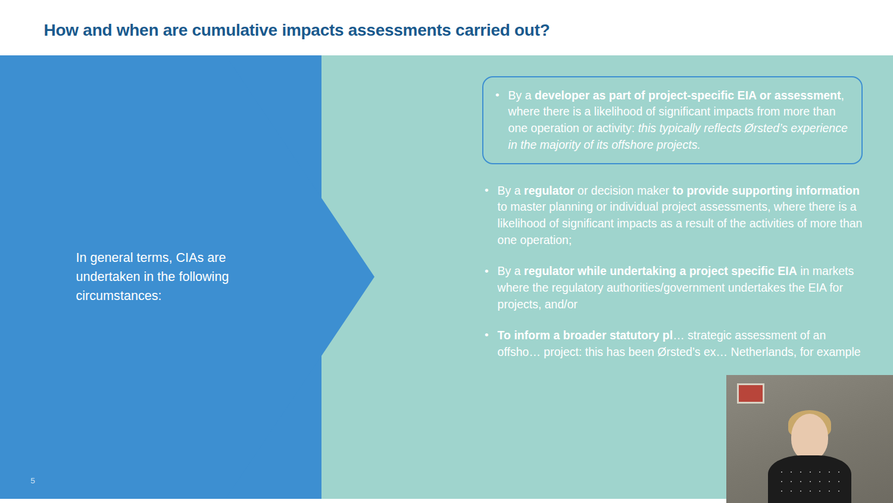How and when are cumulative impacts assessments carried out?
In general terms, CIAs are undertaken in the following circumstances:
5
By a developer as part of project-specific EIA or assessment, where there is a likelihood of significant impacts from more than one operation or activity: this typically reflects Ørsted’s experience in the majority of its offshore projects.
By a regulator or decision maker to provide supporting information to master planning or individual project assessments, where there is a likelihood of significant impacts as a result of the activities of more than one operation;
By a regulator while undertaking a project specific EIA in markets where the regulatory authorities/government undertakes the EIA for projects, and/or
To inform a broader statutory pl… strategic assessment of an offsho… project: this has been Ørsted’s ex… Netherlands, for example